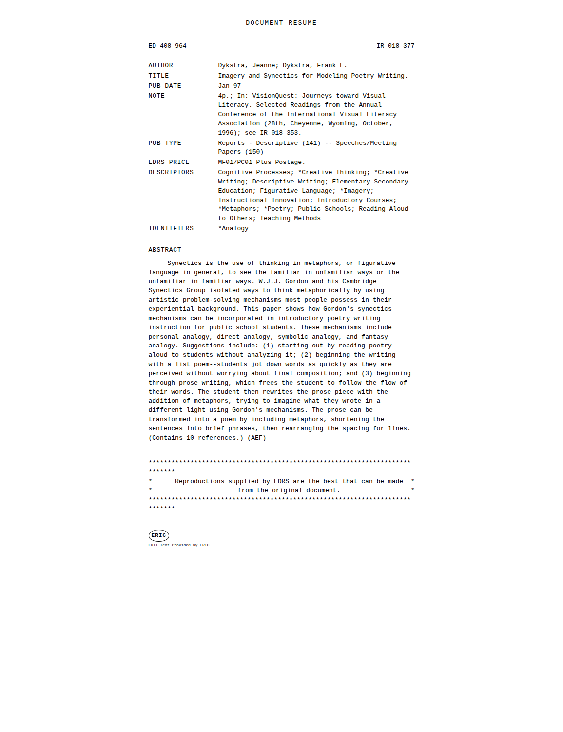DOCUMENT RESUME
ED 408 964 IR 018 377
| AUTHOR | Dykstra, Jeanne; Dykstra, Frank E. |
| TITLE | Imagery and Synectics for Modeling Poetry Writing. |
| PUB DATE | Jan 97 |
| NOTE | 4p.; In: VisionQuest: Journeys toward Visual Literacy. Selected Readings from the Annual Conference of the International Visual Literacy Association (28th, Cheyenne, Wyoming, October, 1996); see IR 018 353. |
| PUB TYPE | Reports - Descriptive (141) -- Speeches/Meeting Papers (150) |
| EDRS PRICE | MF01/PC01 Plus Postage. |
| DESCRIPTORS | Cognitive Processes; *Creative Thinking; *Creative Writing; Descriptive Writing; Elementary Secondary Education; Figurative Language; *Imagery; Instructional Innovation; Introductory Courses; *Metaphors; *Poetry; Public Schools; Reading Aloud to Others; Teaching Methods |
| IDENTIFIERS | *Analogy |
ABSTRACT
Synectics is the use of thinking in metaphors, or figurative language in general, to see the familiar in unfamiliar ways or the unfamiliar in familiar ways. W.J.J. Gordon and his Cambridge Synectics Group isolated ways to think metaphorically by using artistic problem-solving mechanisms most people possess in their experiential background. This paper shows how Gordon's synectics mechanisms can be incorporated in introductory poetry writing instruction for public school students. These mechanisms include personal analogy, direct analogy, symbolic analogy, and fantasy analogy. Suggestions include: (1) starting out by reading poetry aloud to students without analyzing it; (2) beginning the writing with a list poem--students jot down words as quickly as they are perceived without worrying about final composition; and (3) beginning through prose writing, which frees the student to follow the flow of their words. The student then rewrites the prose piece with the addition of metaphors, trying to imagine what they wrote in a different light using Gordon's mechanisms. The prose can be transformed into a poem by including metaphors, shortening the sentences into brief phrases, then rearranging the spacing for lines. (Contains 10 references.) (AEF)
****************************************************************************
* Reproductions supplied by EDRS are the best that can be made *
* from the original document. *
****************************************************************************
ERIC Full Text Provided by ERIC